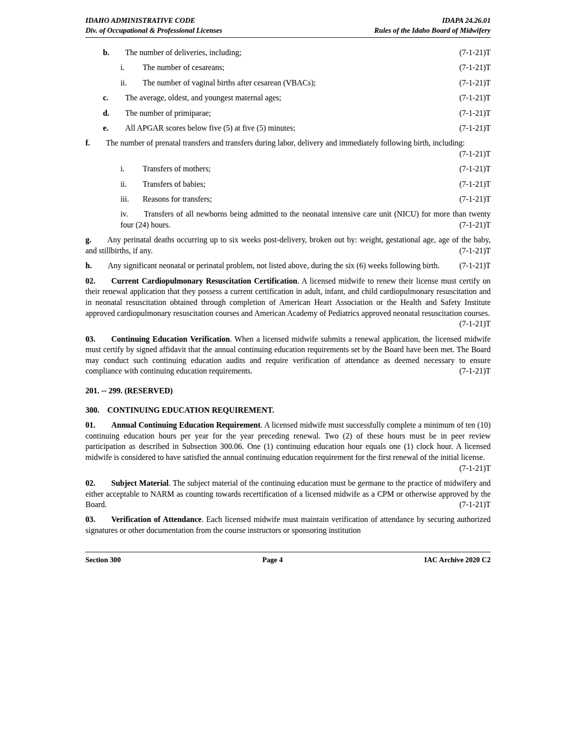IDAHO ADMINISTRATIVE CODE
Div. of Occupational & Professional Licenses
IDAPA 24.26.01
Rules of the Idaho Board of Midwifery
b.
The number of deliveries, including;
(7-1-21)T
i.
The number of cesareans;
(7-1-21)T
ii.
The number of vaginal births after cesarean (VBACs);
(7-1-21)T
c.
The average, oldest, and youngest maternal ages;
(7-1-21)T
d.
The number of primiparae;
(7-1-21)T
e.
All APGAR scores below five (5) at five (5) minutes;
(7-1-21)T
f.  The number of prenatal transfers and transfers during labor, delivery and immediately following birth, including:(7-1-21)T
i.
Transfers of mothers;
(7-1-21)T
ii.
Transfers of babies;
(7-1-21)T
iii.
Reasons for transfers;
(7-1-21)T
iv.  Transfers of all newborns being admitted to the neonatal intensive care unit (NICU) for more than twenty four (24) hours.(7-1-21)T
g.  Any perinatal deaths occurring up to six weeks post-delivery, broken out by: weight, gestational age, age of the baby, and stillbirths, if any.(7-1-21)T
h.  Any significant neonatal or perinatal problem, not listed above, during the six (6) weeks following birth.(7-1-21)T
02.  Current Cardiopulmonary Resuscitation Certification. A licensed midwife to renew their license must certify on their renewal application that they possess a current certification in adult, infant, and child cardiopulmonary resuscitation and in neonatal resuscitation obtained through completion of American Heart Association or the Health and Safety Institute approved cardiopulmonary resuscitation courses and American Academy of Pediatrics approved neonatal resuscitation courses.(7-1-21)T
03.  Continuing Education Verification. When a licensed midwife submits a renewal application, the licensed midwife must certify by signed affidavit that the annual continuing education requirements set by the Board have been met. The Board may conduct such continuing education audits and require verification of attendance as deemed necessary to ensure compliance with continuing education requirements.(7-1-21)T
201. -- 299. (RESERVED)
300. CONTINUING EDUCATION REQUIREMENT.
01.  Annual Continuing Education Requirement. A licensed midwife must successfully complete a minimum of ten (10) continuing education hours per year for the year preceding renewal. Two (2) of these hours must be in peer review participation as described in Subsection 300.06. One (1) continuing education hour equals one (1) clock hour. A licensed midwife is considered to have satisfied the annual continuing education requirement for the first renewal of the initial license.(7-1-21)T
02.  Subject Material. The subject material of the continuing education must be germane to the practice of midwifery and either acceptable to NARM as counting towards recertification of a licensed midwife as a CPM or otherwise approved by the Board.(7-1-21)T
03.  Verification of Attendance. Each licensed midwife must maintain verification of attendance by securing authorized signatures or other documentation from the course instructors or sponsoring institution
Section 300
Page 4
IAC Archive 2020 C2